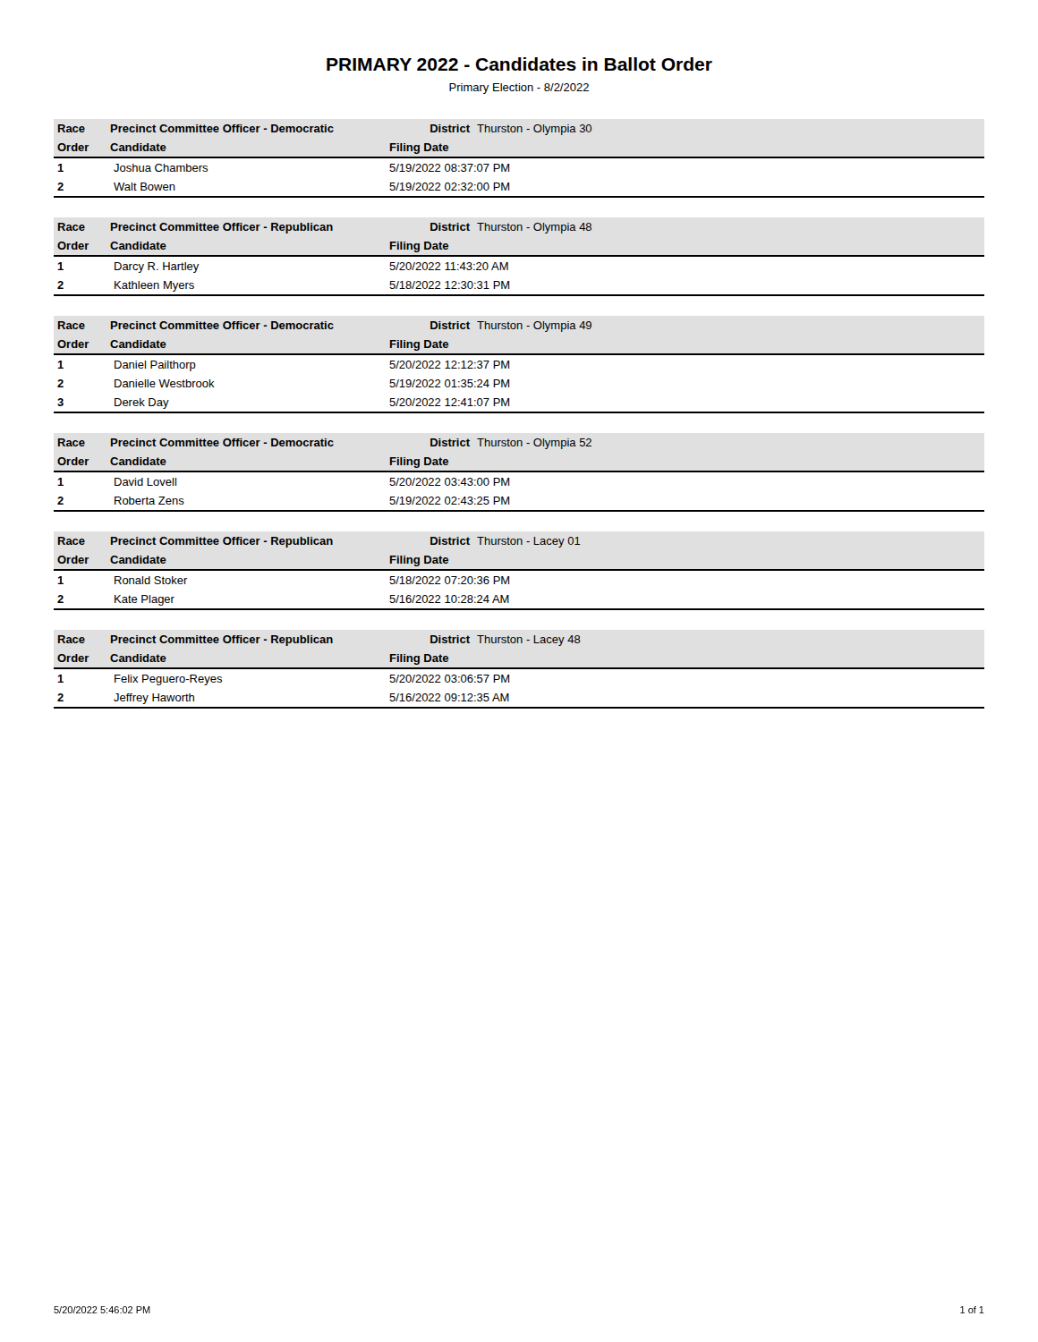PRIMARY 2022 - Candidates in Ballot Order
Primary Election - 8/2/2022
| Race | Precinct Committee Officer - Democratic | District | Thurston - Olympia 30 |
| Order | Candidate | Filing Date |
| 1 | Joshua Chambers | 5/19/2022 08:37:07 PM |
| 2 | Walt Bowen | 5/19/2022 02:32:00 PM |
| Race | Precinct Committee Officer - Republican | District | Thurston - Olympia 48 |
| Order | Candidate | Filing Date |
| 1 | Darcy R. Hartley | 5/20/2022 11:43:20 AM |
| 2 | Kathleen Myers | 5/18/2022 12:30:31 PM |
| Race | Precinct Committee Officer - Democratic | District | Thurston - Olympia 49 |
| Order | Candidate | Filing Date |
| 1 | Daniel Pailthorp | 5/20/2022 12:12:37 PM |
| 2 | Danielle Westbrook | 5/19/2022 01:35:24 PM |
| 3 | Derek Day | 5/20/2022 12:41:07 PM |
| Race | Precinct Committee Officer - Democratic | District | Thurston - Olympia 52 |
| Order | Candidate | Filing Date |
| 1 | David Lovell | 5/20/2022 03:43:00 PM |
| 2 | Roberta Zens | 5/19/2022 02:43:25 PM |
| Race | Precinct Committee Officer - Republican | District | Thurston - Lacey 01 |
| Order | Candidate | Filing Date |
| 1 | Ronald Stoker | 5/18/2022 07:20:36 PM |
| 2 | Kate Plager | 5/16/2022 10:28:24 AM |
| Race | Precinct Committee Officer - Republican | District | Thurston - Lacey 48 |
| Order | Candidate | Filing Date |
| 1 | Felix Peguero-Reyes | 5/20/2022 03:06:57 PM |
| 2 | Jeffrey Haworth | 5/16/2022 09:12:35 AM |
5/20/2022 5:46:02 PM 1 of 1